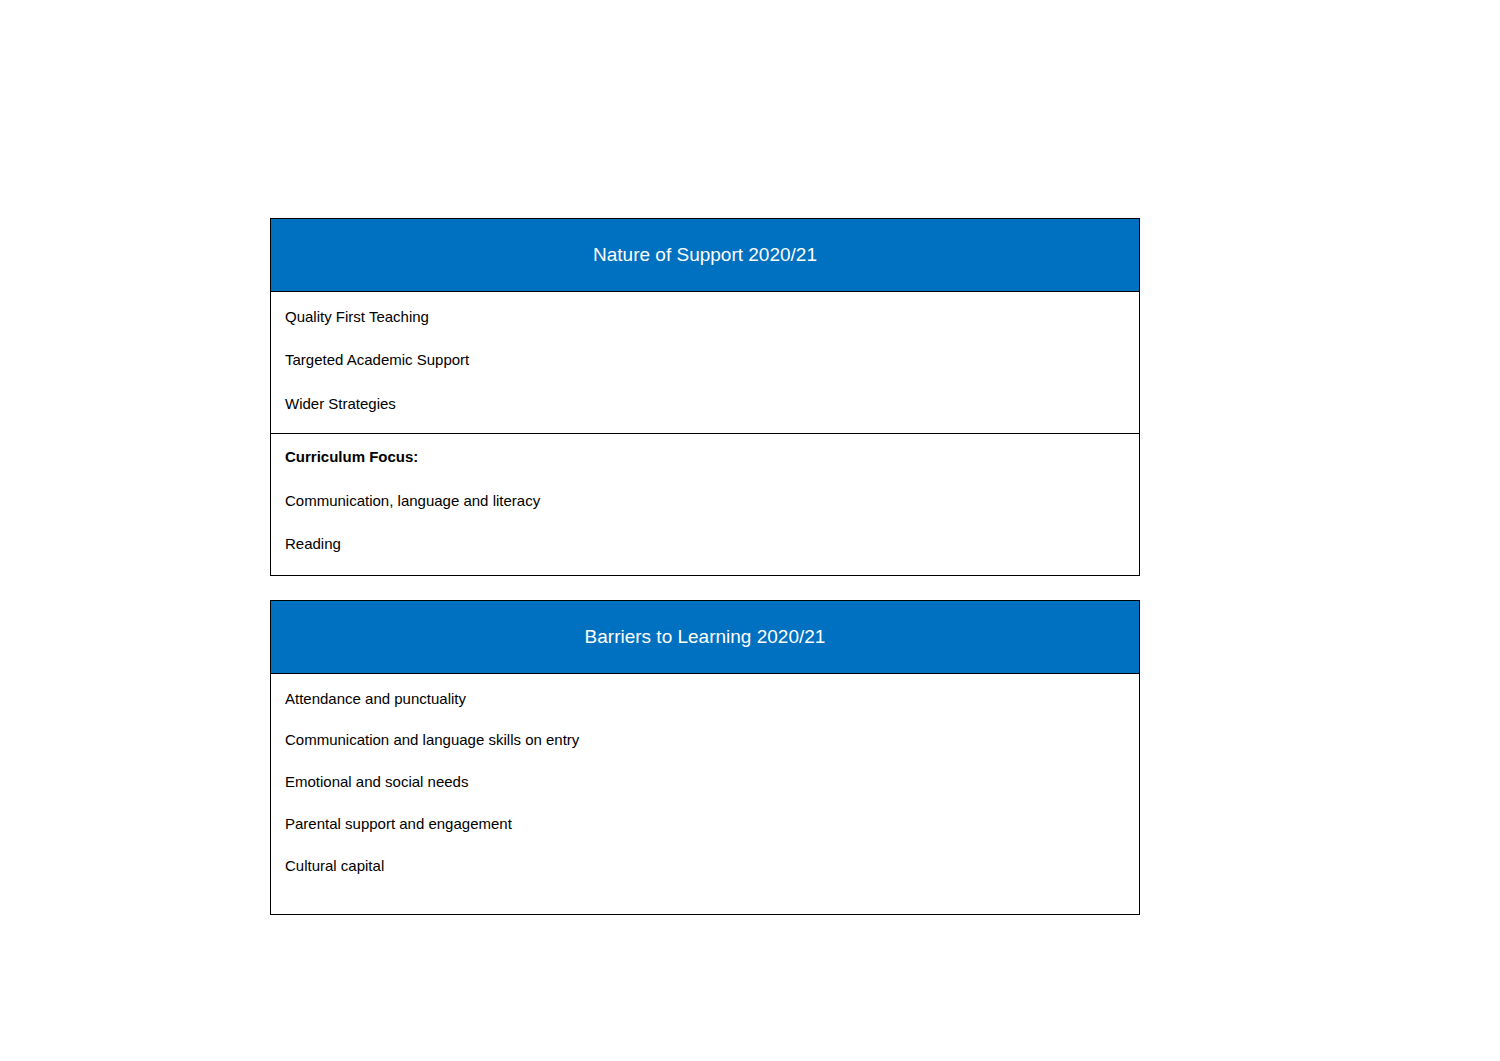Nature of Support 2020/21
Quality First Teaching
Targeted Academic Support
Wider Strategies
Curriculum Focus:
Communication, language and literacy
Reading
Barriers to Learning 2020/21
Attendance and punctuality
Communication and language skills on entry
Emotional and social needs
Parental support and engagement
Cultural capital